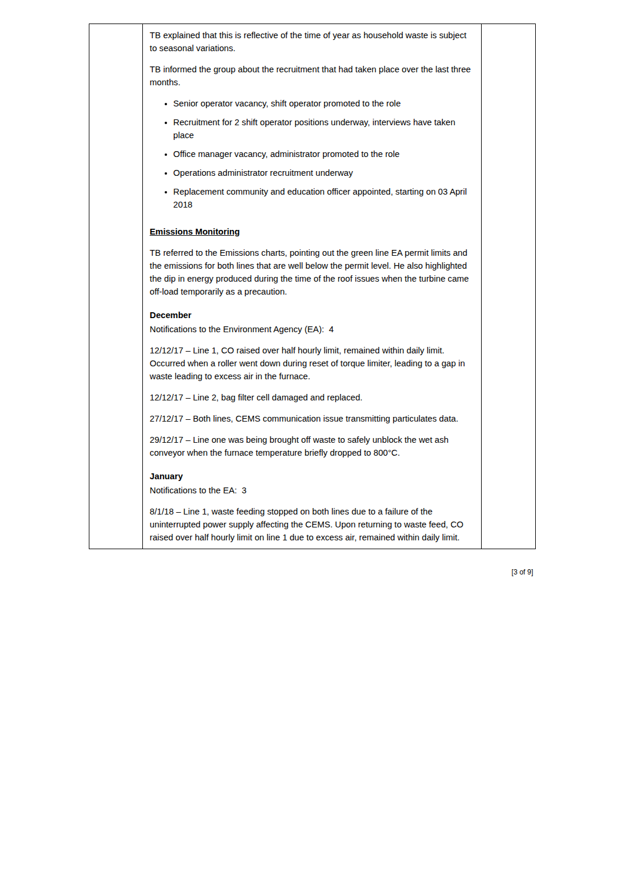| | TB explained that this is reflective of the time of year as household waste is subject to seasonal variations. TB informed the group about the recruitment that had taken place over the last three months. Senior operator vacancy, shift operator promoted to the role Recruitment for 2 shift operator positions underway, interviews have taken place Office manager vacancy, administrator promoted to the role Operations administrator recruitment underway Replacement community and education officer appointed, starting on 03 April 2018 Emissions Monitoring TB referred to the Emissions charts, pointing out the green line EA permit limits and the emissions for both lines that are well below the permit level. He also highlighted the dip in energy produced during the time of the roof issues when the turbine came off-load temporarily as a precaution. December Notifications to the Environment Agency (EA): 4 12/12/17 – Line 1, CO raised over half hourly limit, remained within daily limit. Occurred when a roller went down during reset of torque limiter, leading to a gap in waste leading to excess air in the furnace. 12/12/17 – Line 2, bag filter cell damaged and replaced. 27/12/17 – Both lines, CEMS communication issue transmitting particulates data. 29/12/17 – Line one was being brought off waste to safely unblock the wet ash conveyor when the furnace temperature briefly dropped to 800°C. January Notifications to the EA: 3 8/1/18 – Line 1, waste feeding stopped on both lines due to a failure of the uninterrupted power supply affecting the CEMS. Upon returning to waste feed, CO raised over half hourly limit on line 1 due to excess air, remained within daily limit. | |
[3 of 9]